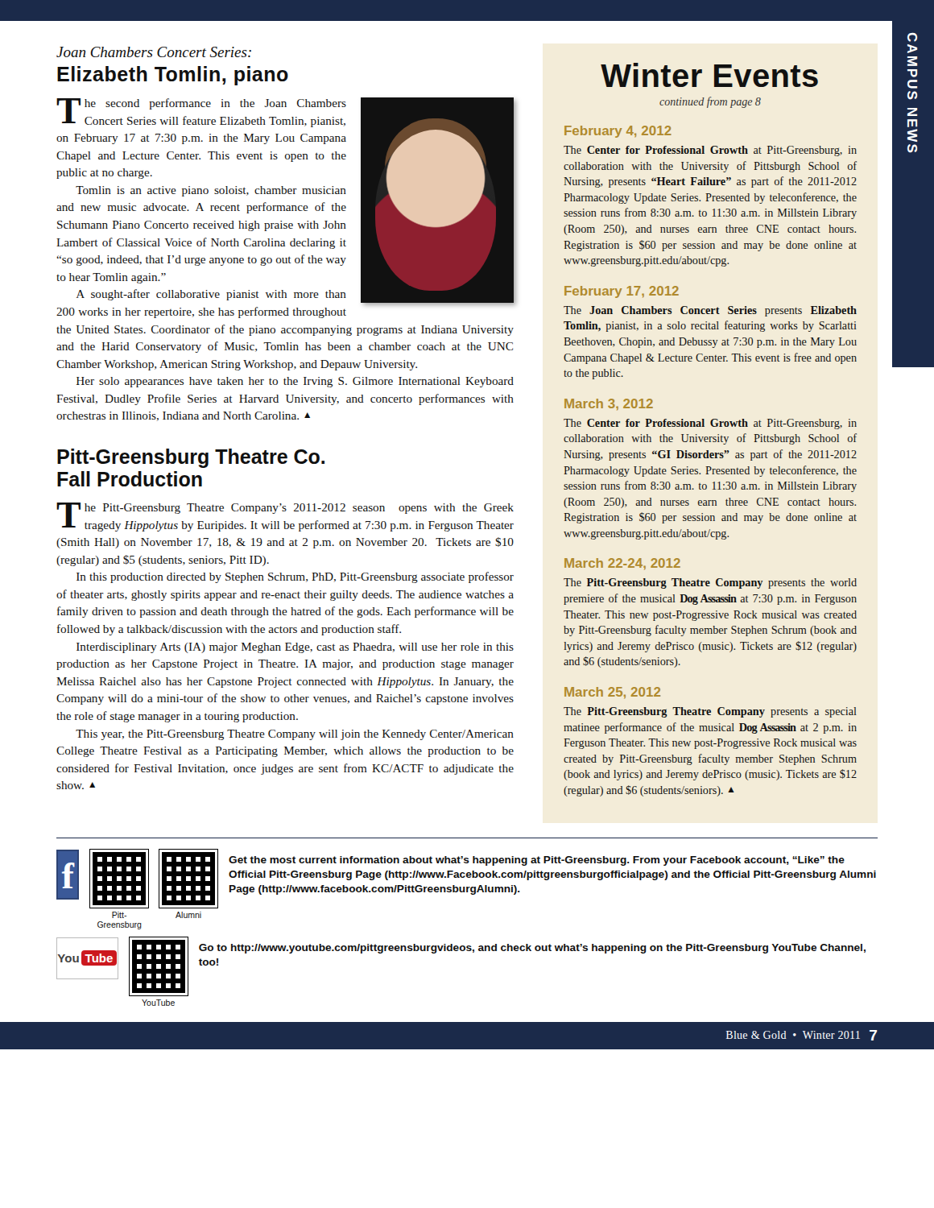CAMPUS NEWS
Joan Chambers Concert Series:
Elizabeth Tomlin, piano
The second performance in the Joan Chambers Concert Series will feature Elizabeth Tomlin, pianist, on February 17 at 7:30 p.m. in the Mary Lou Campana Chapel and Lecture Center. This event is open to the public at no charge.
Tomlin is an active piano soloist, chamber musician and new music advocate. A recent performance of the Schumann Piano Concerto received high praise with John Lambert of Classical Voice of North Carolina declaring it “so good, indeed, that I’d urge anyone to go out of the way to hear Tomlin again.”
A sought-after collaborative pianist with more than 200 works in her repertoire, she has performed throughout the United States. Coordinator of the piano accompanying programs at Indiana University and the Harid Conservatory of Music, Tomlin has been a chamber coach at the UNC Chamber Workshop, American String Workshop, and Depauw University.
Her solo appearances have taken her to the Irving S. Gilmore International Keyboard Festival, Dudley Profile Series at Harvard University, and concerto performances with orchestras in Illinois, Indiana and North Carolina. ▲
Pitt-Greensburg Theatre Co.
Fall Production
The Pitt-Greensburg Theatre Company’s 2011-2012 season opens with the Greek tragedy Hippolytus by Euripides. It will be performed at 7:30 p.m. in Ferguson Theater (Smith Hall) on November 17, 18, & 19 and at 2 p.m. on November 20. Tickets are $10 (regular) and $5 (students, seniors, Pitt ID).
In this production directed by Stephen Schrum, PhD, Pitt-Greensburg associate professor of theater arts, ghostly spirits appear and re-enact their guilty deeds. The audience watches a family driven to passion and death through the hatred of the gods. Each performance will be followed by a talkback/discussion with the actors and production staff.
Interdisciplinary Arts (IA) major Meghan Edge, cast as Phaedra, will use her role in this production as her Capstone Project in Theatre. IA major, and production stage manager Melissa Raichel also has her Capstone Project connected with Hippolytus. In January, the Company will do a mini-tour of the show to other venues, and Raichel’s capstone involves the role of stage manager in a touring production.
This year, the Pitt-Greensburg Theatre Company will join the Kennedy Center/American College Theatre Festival as a Participating Member, which allows the production to be considered for Festival Invitation, once judges are sent from KC/ACTF to adjudicate the show. ▲
Winter Events
continued from page 8
February 4, 2012
The Center for Professional Growth at Pitt-Greensburg, in collaboration with the University of Pittsburgh School of Nursing, presents “Heart Failure” as part of the 2011-2012 Pharmacology Update Series. Presented by teleconference, the session runs from 8:30 a.m. to 11:30 a.m. in Millstein Library (Room 250), and nurses earn three CNE contact hours. Registration is $60 per session and may be done online at www.greensburg.pitt.edu/about/cpg.
February 17, 2012
The Joan Chambers Concert Series presents Elizabeth Tomlin, pianist, in a solo recital featuring works by Scarlatti Beethoven, Chopin, and Debussy at 7:30 p.m. in the Mary Lou Campana Chapel & Lecture Center. This event is free and open to the public.
March 3, 2012
The Center for Professional Growth at Pitt-Greensburg, in collaboration with the University of Pittsburgh School of Nursing, presents “GI Disorders” as part of the 2011-2012 Pharmacology Update Series. Presented by teleconference, the session runs from 8:30 a.m. to 11:30 a.m. in Millstein Library (Room 250), and nurses earn three CNE contact hours. Registration is $60 per session and may be done online at www.greensburg.pitt.edu/about/cpg.
March 22-24, 2012
The Pitt-Greensburg Theatre Company presents the world premiere of the musical Dog Assassin at 7:30 p.m. in Ferguson Theater. This new post-Progressive Rock musical was created by Pitt-Greensburg faculty member Stephen Schrum (book and lyrics) and Jeremy dePrisco (music). Tickets are $12 (regular) and $6 (students/seniors).
March 25, 2012
The Pitt-Greensburg Theatre Company presents a special matinee performance of the musical Dog Assassin at 2 p.m. in Ferguson Theater. This new post-Progressive Rock musical was created by Pitt-Greensburg faculty member Stephen Schrum (book and lyrics) and Jeremy dePrisco (music). Tickets are $12 (regular) and $6 (students/seniors). ▲
f
Pitt-Greensburg
Alumni
Get the most current information about what’s happening at Pitt-Greensburg. From your Facebook account, “Like” the Official Pitt-Greensburg Page (http://www.Facebook.com/pittgreensburgofficialpage) and the Official Pitt-Greensburg Alumni Page (http://www.facebook.com/PittGreensburgAlumni).
You Tube
YouTube
Go to http://www.youtube.com/pittgreensburgvideos, and check out what’s happening on the Pitt-Greensburg YouTube Channel, too!
Blue & Gold • Winter 20117